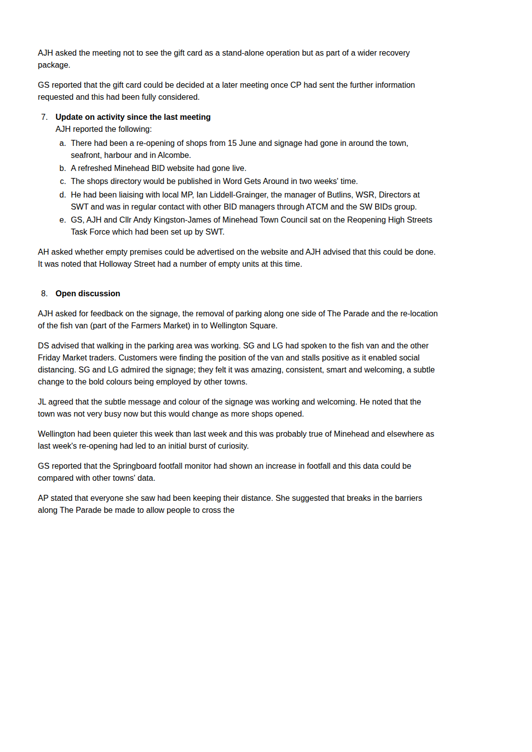AJH asked the meeting not to see the gift card as a stand-alone operation but as part of a wider recovery package.
GS reported that the gift card could be decided at a later meeting once CP had sent the further information requested and this had been fully considered.
Update on activity since the last meeting
AJH reported the following:
There had been a re-opening of shops from 15 June and signage had gone in around the town, seafront, harbour and in Alcombe.
A refreshed Minehead BID website had gone live.
The shops directory would be published in Word Gets Around in two weeks' time.
He had been liaising with local MP, Ian Liddell-Grainger, the manager of Butlins, WSR, Directors at SWT and was in regular contact with other BID managers through ATCM and the SW BIDs group.
GS, AJH and Cllr Andy Kingston-James of Minehead Town Council sat on the Reopening High Streets Task Force which had been set up by SWT.
AH asked whether empty premises could be advertised on the website and AJH advised that this could be done. It was noted that Holloway Street had a number of empty units at this time.
Open discussion
AJH asked for feedback on the signage, the removal of parking along one side of The Parade and the re-location of the fish van (part of the Farmers Market) in to Wellington Square.
DS advised that walking in the parking area was working. SG and LG had spoken to the fish van and the other Friday Market traders. Customers were finding the position of the van and stalls positive as it enabled social distancing. SG and LG admired the signage; they felt it was amazing, consistent, smart and welcoming, a subtle change to the bold colours being employed by other towns.
JL agreed that the subtle message and colour of the signage was working and welcoming. He noted that the town was not very busy now but this would change as more shops opened.
Wellington had been quieter this week than last week and this was probably true of Minehead and elsewhere as last week's re-opening had led to an initial burst of curiosity.
GS reported that the Springboard footfall monitor had shown an increase in footfall and this data could be compared with other towns' data.
AP stated that everyone she saw had been keeping their distance. She suggested that breaks in the barriers along The Parade be made to allow people to cross the